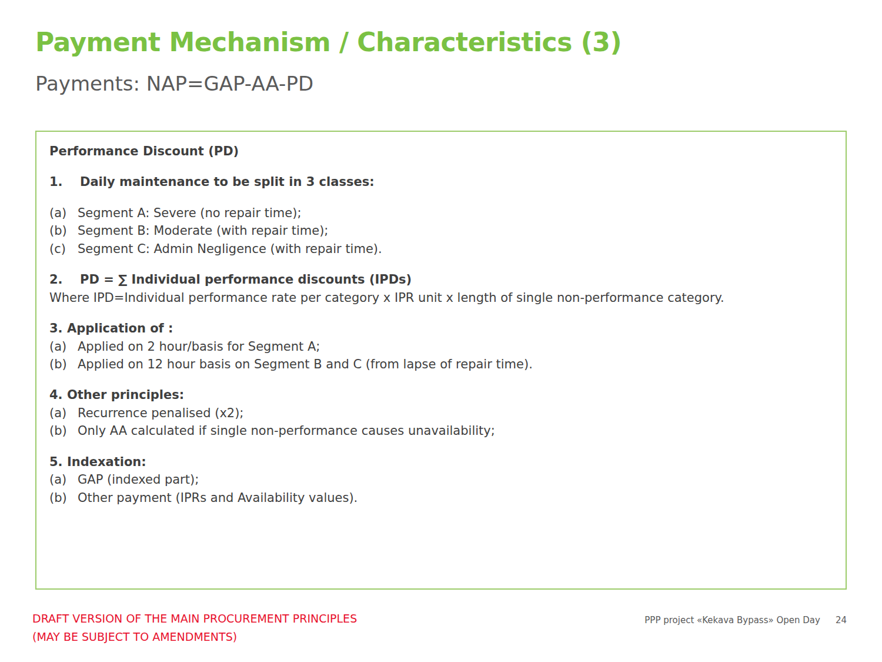Payment Mechanism / Characteristics (3)
Payments: NAP=GAP-AA-PD
Performance Discount (PD)
1.
Daily maintenance to be split in 3 classes:
(a)
Segment A: Severe (no repair time);
(b)
Segment B: Moderate (with repair time);
(c)
Segment C: Admin Negligence (with repair time).
2.
PD = ∑ Individual performance discounts (IPDs)
Where IPD=Individual performance rate per category x IPR unit x length of single non-performance category.
3. Application of :
(a)
Applied on 2 hour/basis for Segment A;
(b)
Applied on 12 hour basis on Segment B and C (from lapse of repair time).
4. Other principles:
(a)
Recurrence penalised (x2);
(b)
Only AA calculated if single non-performance causes unavailability;
5. Indexation:
(a)
GAP (indexed part);
(b)
Other payment (IPRs and Availability values).
DRAFT VERSION OF THE MAIN PROCUREMENT PRINCIPLES
(MAY BE SUBJECT TO AMENDMENTS)
PPP project «Kekava Bypass» Open Day24